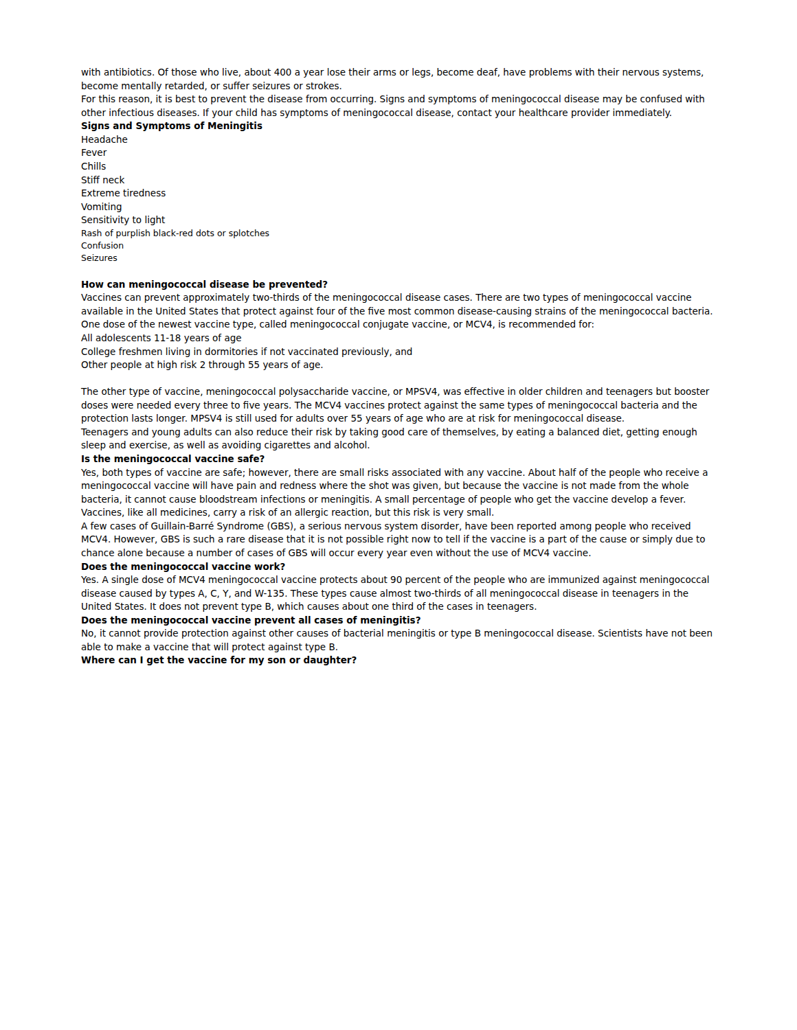with antibiotics. Of those who live, about 400 a year lose their arms or legs, become deaf, have problems with their nervous systems, become mentally retarded, or suffer seizures or strokes.
For this reason, it is best to prevent the disease from occurring. Signs and symptoms of meningococcal disease may be confused with other infectious diseases. If your child has symptoms of meningococcal disease, contact your healthcare provider immediately.
Signs and Symptoms of Meningitis
Headache
Fever
Chills
Stiff neck
Extreme tiredness
Vomiting
Sensitivity to light
Rash of purplish black-red dots or splotches
Confusion
Seizures
How can meningococcal disease be prevented?
Vaccines can prevent approximately two-thirds of the meningococcal disease cases. There are two types of meningococcal vaccine available in the United States that protect against four of the five most common disease-causing strains of the meningococcal bacteria. One dose of the newest vaccine type, called meningococcal conjugate vaccine, or MCV4, is recommended for:
All adolescents 11-18 years of age
College freshmen living in dormitories if not vaccinated previously, and
Other people at high risk 2 through 55 years of age.
The other type of vaccine, meningococcal polysaccharide vaccine, or MPSV4, was effective in older children and teenagers but booster doses were needed every three to five years. The MCV4 vaccines protect against the same types of meningococcal bacteria and the protection lasts longer. MPSV4 is still used for adults over 55 years of age who are at risk for meningococcal disease.
Teenagers and young adults can also reduce their risk by taking good care of themselves, by eating a balanced diet, getting enough sleep and exercise, as well as avoiding cigarettes and alcohol.
Is the meningococcal vaccine safe?
Yes, both types of vaccine are safe; however, there are small risks associated with any vaccine. About half of the people who receive a meningococcal vaccine will have pain and redness where the shot was given, but because the vaccine is not made from the whole bacteria, it cannot cause bloodstream infections or meningitis. A small percentage of people who get the vaccine develop a fever. Vaccines, like all medicines, carry a risk of an allergic reaction, but this risk is very small.
A few cases of Guillain-Barré Syndrome (GBS), a serious nervous system disorder, have been reported among people who received MCV4. However, GBS is such a rare disease that it is not possible right now to tell if the vaccine is a part of the cause or simply due to chance alone because a number of cases of GBS will occur every year even without the use of MCV4 vaccine.
Does the meningococcal vaccine work?
Yes. A single dose of MCV4 meningococcal vaccine protects about 90 percent of the people who are immunized against meningococcal disease caused by types A, C, Y, and W-135. These types cause almost two-thirds of all meningococcal disease in teenagers in the United States. It does not prevent type B, which causes about one third of the cases in teenagers.
Does the meningococcal vaccine prevent all cases of meningitis?
No, it cannot provide protection against other causes of bacterial meningitis or type B meningococcal disease. Scientists have not been able to make a vaccine that will protect against type B.
Where can I get the vaccine for my son or daughter?